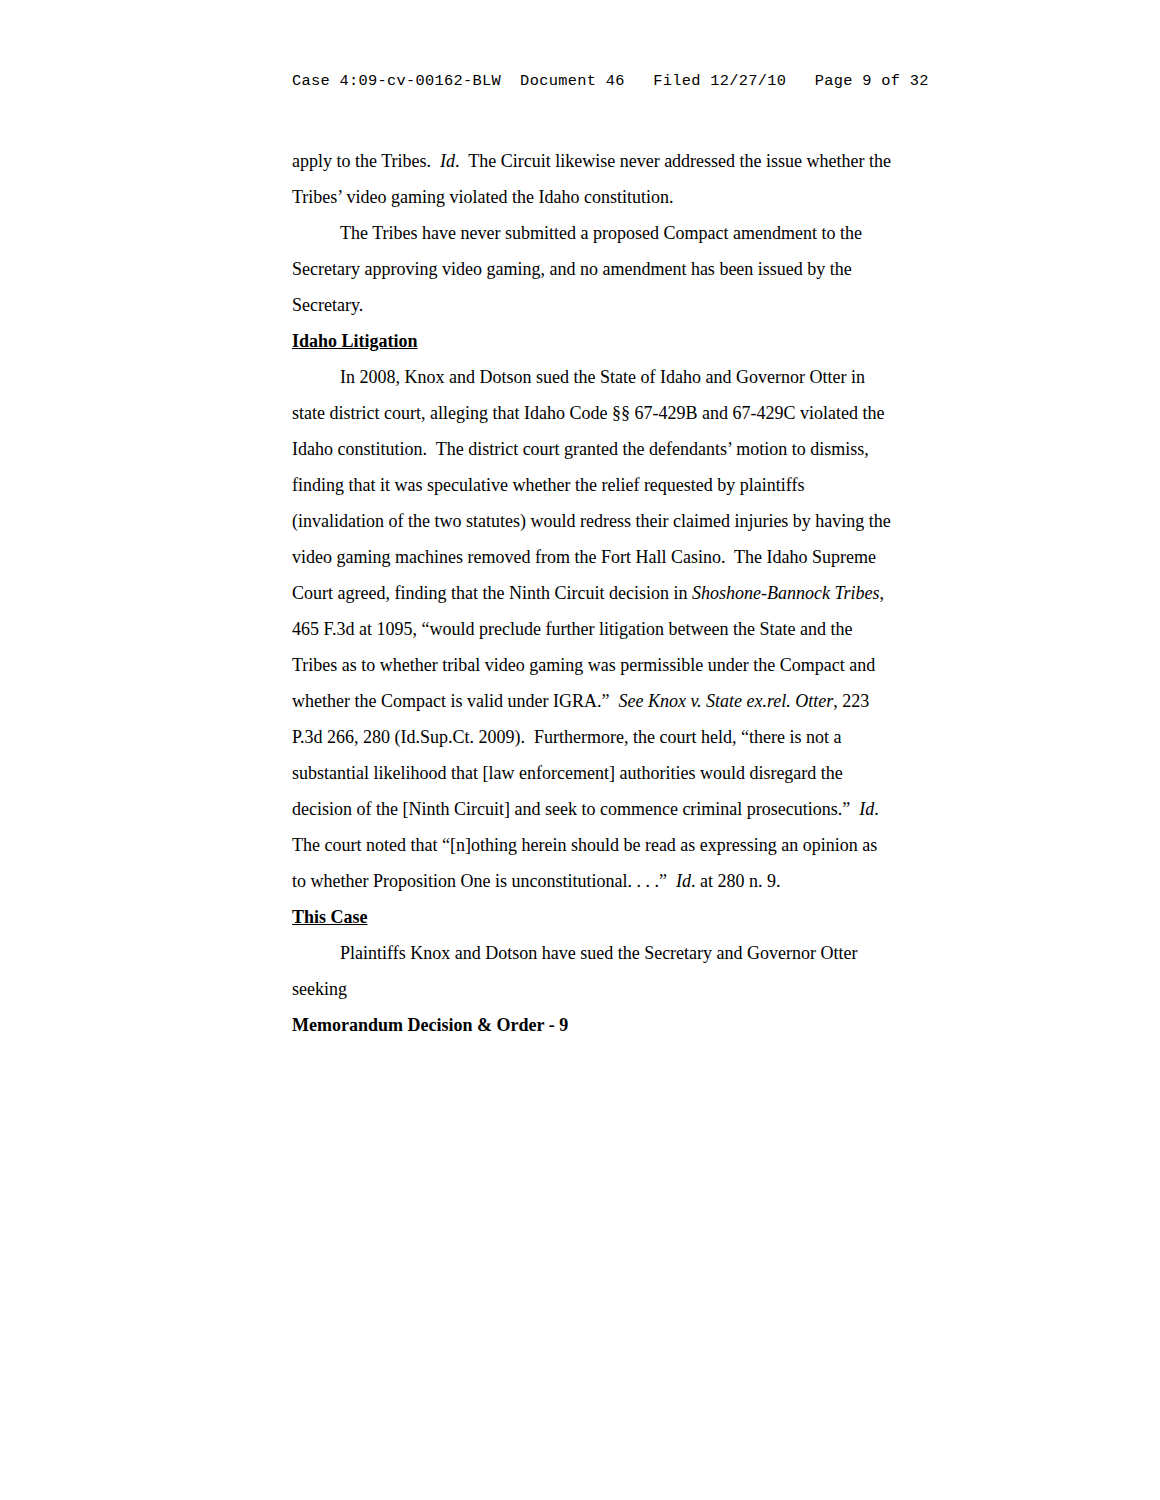Case 4:09-cv-00162-BLW Document 46 Filed 12/27/10 Page 9 of 32
apply to the Tribes. Id. The Circuit likewise never addressed the issue whether the Tribes’ video gaming violated the Idaho constitution.
The Tribes have never submitted a proposed Compact amendment to the Secretary approving video gaming, and no amendment has been issued by the Secretary.
Idaho Litigation
In 2008, Knox and Dotson sued the State of Idaho and Governor Otter in state district court, alleging that Idaho Code §§ 67-429B and 67-429C violated the Idaho constitution. The district court granted the defendants’ motion to dismiss, finding that it was speculative whether the relief requested by plaintiffs (invalidation of the two statutes) would redress their claimed injuries by having the video gaming machines removed from the Fort Hall Casino. The Idaho Supreme Court agreed, finding that the Ninth Circuit decision in Shoshone-Bannock Tribes, 465 F.3d at 1095, “would preclude further litigation between the State and the Tribes as to whether tribal video gaming was permissible under the Compact and whether the Compact is valid under IGRA.” See Knox v. State ex.rel. Otter, 223 P.3d 266, 280 (Id.Sup.Ct. 2009). Furthermore, the court held, “there is not a substantial likelihood that [law enforcement] authorities would disregard the decision of the [Ninth Circuit] and seek to commence criminal prosecutions.” Id. The court noted that “[n]othing herein should be read as expressing an opinion as to whether Proposition One is unconstitutional. . . .” Id. at 280 n. 9.
This Case
Plaintiffs Knox and Dotson have sued the Secretary and Governor Otter seeking
Memorandum Decision & Order - 9